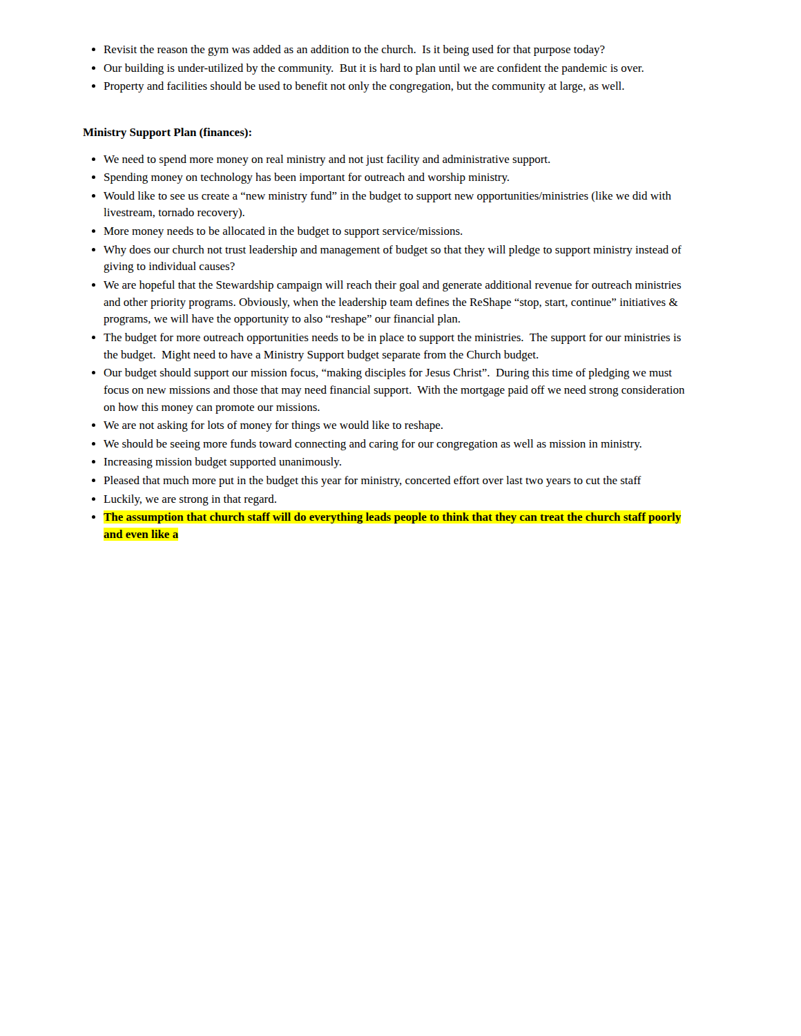Revisit the reason the gym was added as an addition to the church. Is it being used for that purpose today?
Our building is under-utilized by the community. But it is hard to plan until we are confident the pandemic is over.
Property and facilities should be used to benefit not only the congregation, but the community at large, as well.
Ministry Support Plan (finances):
We need to spend more money on real ministry and not just facility and administrative support.
Spending money on technology has been important for outreach and worship ministry.
Would like to see us create a “new ministry fund” in the budget to support new opportunities/ministries (like we did with livestream, tornado recovery).
More money needs to be allocated in the budget to support service/missions.
Why does our church not trust leadership and management of budget so that they will pledge to support ministry instead of giving to individual causes?
We are hopeful that the Stewardship campaign will reach their goal and generate additional revenue for outreach ministries and other priority programs. Obviously, when the leadership team defines the ReShape “stop, start, continue” initiatives & programs, we will have the opportunity to also “reshape” our financial plan.
The budget for more outreach opportunities needs to be in place to support the ministries. The support for our ministries is the budget. Might need to have a Ministry Support budget separate from the Church budget.
Our budget should support our mission focus, “making disciples for Jesus Christ”. During this time of pledging we must focus on new missions and those that may need financial support. With the mortgage paid off we need strong consideration on how this money can promote our missions.
We are not asking for lots of money for things we would like to reshape.
We should be seeing more funds toward connecting and caring for our congregation as well as mission in ministry.
Increasing mission budget supported unanimously.
Pleased that much more put in the budget this year for ministry, concerted effort over last two years to cut the staff
Luckily, we are strong in that regard.
The assumption that church staff will do everything leads people to think that they can treat the church staff poorly and even like a